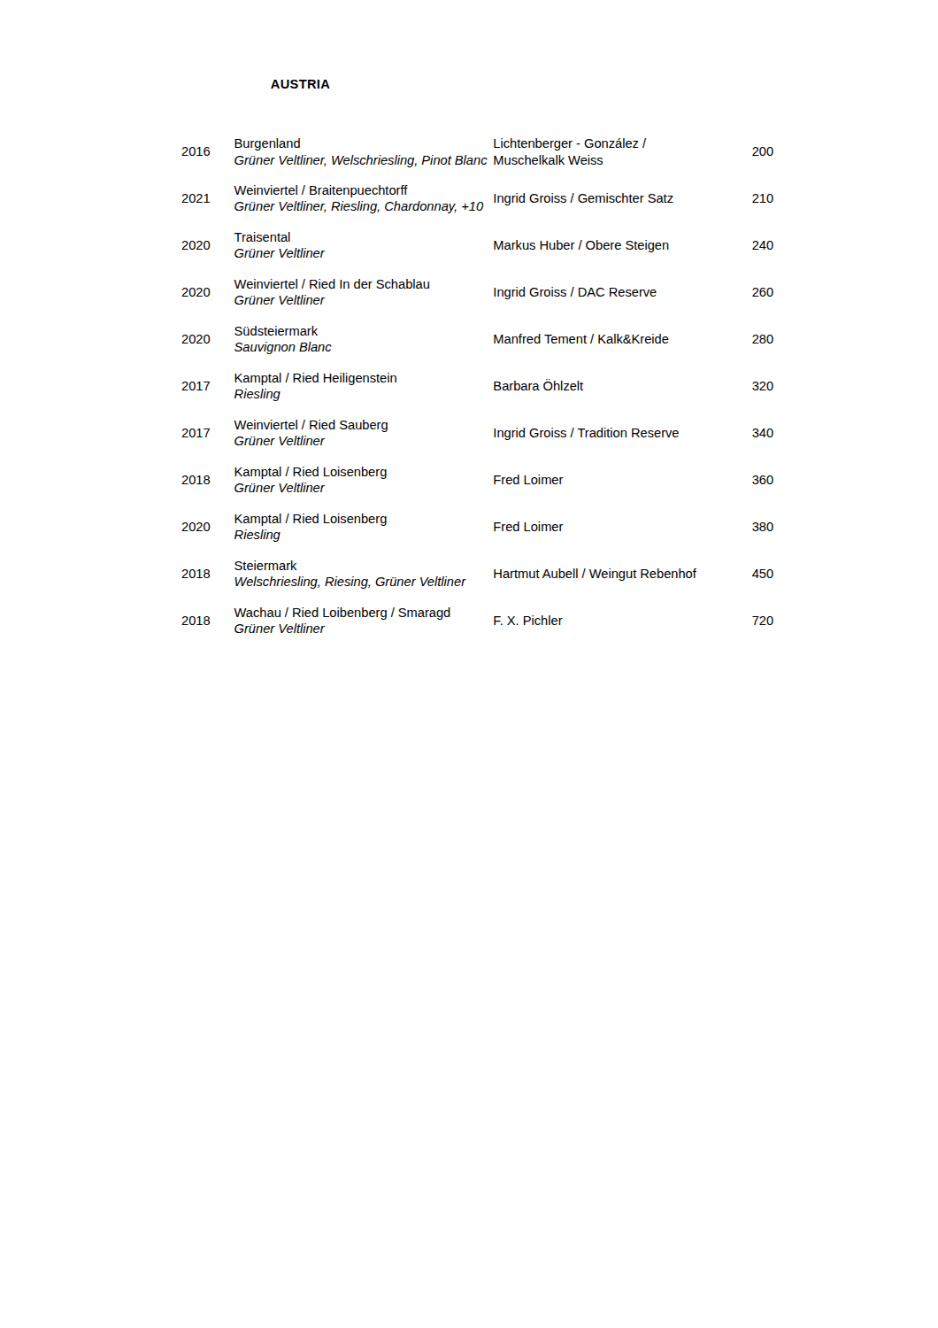AUSTRIA
| 2016 | Burgenland Grüner Veltliner, Welschriesling, Pinot Blanc | Lichtenberger - González / Muschelkalk Weiss | 200 |
| 2021 | Weinviertel / Braitenpuechtorff Grüner Veltliner, Riesling, Chardonnay, +10 | Ingrid Groiss / Gemischter Satz | 210 |
| 2020 | Traisental Grüner Veltliner | Markus Huber / Obere Steigen | 240 |
| 2020 | Weinviertel / Ried In der Schablau Grüner Veltliner | Ingrid Groiss / DAC Reserve | 260 |
| 2020 | Südsteiermark Sauvignon Blanc | Manfred Tement / Kalk&Kreide | 280 |
| 2017 | Kamptal / Ried Heiligenstein Riesling | Barbara Öhlzelt | 320 |
| 2017 | Weinviertel / Ried Sauberg Grüner Veltliner | Ingrid Groiss / Tradition Reserve | 340 |
| 2018 | Kamptal / Ried Loisenberg Grüner Veltliner | Fred Loimer | 360 |
| 2020 | Kamptal / Ried Loisenberg Riesling | Fred Loimer | 380 |
| 2018 | Steiermark Welschriesling, Riesing, Grüner Veltliner | Hartmut Aubell / Weingut Rebenhof | 450 |
| 2018 | Wachau / Ried Loibenberg / Smaragd Grüner Veltliner | F. X. Pichler | 720 |